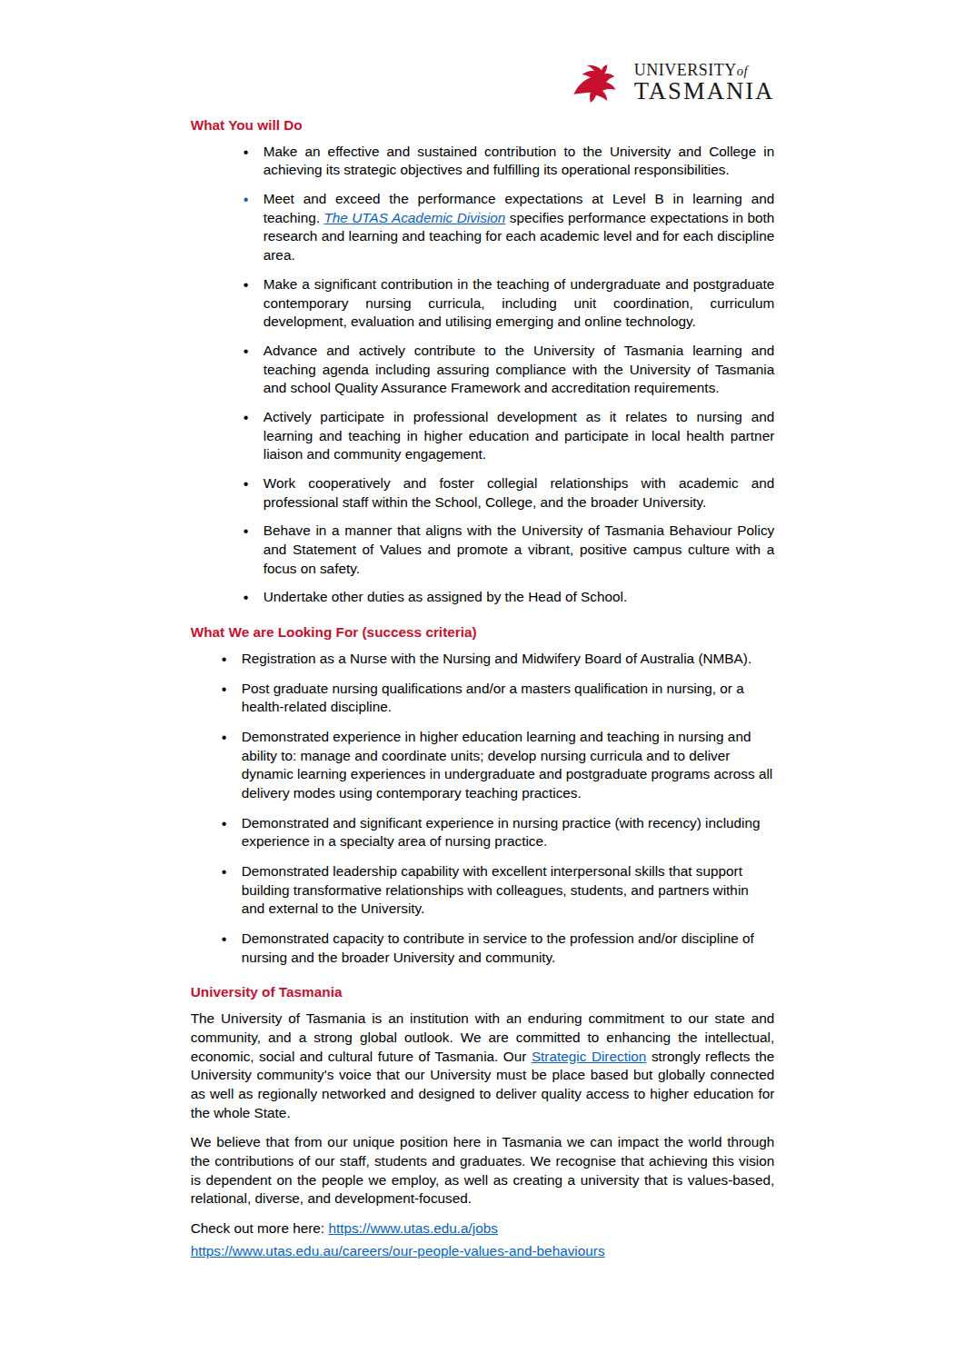UNIVERSITYof
TASMANIA
What You will Do
Make an effective and sustained contribution to the University and College in achieving its strategic objectives and fulfilling its operational responsibilities.
Meet and exceed the performance expectations at Level B in learning and teaching. The UTAS Academic Division specifies performance expectations in both research and learning and teaching for each academic level and for each discipline area.
Make a significant contribution in the teaching of undergraduate and postgraduate contemporary nursing curricula, including unit coordination, curriculum development, evaluation and utilising emerging and online technology.
Advance and actively contribute to the University of Tasmania learning and teaching agenda including assuring compliance with the University of Tasmania and school Quality Assurance Framework and accreditation requirements.
Actively participate in professional development as it relates to nursing and learning and teaching in higher education and participate in local health partner liaison and community engagement.
Work cooperatively and foster collegial relationships with academic and professional staff within the School, College, and the broader University.
Behave in a manner that aligns with the University of Tasmania Behaviour Policy and Statement of Values and promote a vibrant, positive campus culture with a focus on safety.
Undertake other duties as assigned by the Head of School.
What We are Looking For (success criteria)
Registration as a Nurse with the Nursing and Midwifery Board of Australia (NMBA).
Post graduate nursing qualifications and/or a masters qualification in nursing, or a health-related discipline.
Demonstrated experience in higher education learning and teaching in nursing and ability to: manage and coordinate units; develop nursing curricula and to deliver dynamic learning experiences in undergraduate and postgraduate programs across all delivery modes using contemporary teaching practices.
Demonstrated and significant experience in nursing practice (with recency) including experience in a specialty area of nursing practice.
Demonstrated leadership capability with excellent interpersonal skills that support building transformative relationships with colleagues, students, and partners within and external to the University.
Demonstrated capacity to contribute in service to the profession and/or discipline of nursing and the broader University and community.
University of Tasmania
The University of Tasmania is an institution with an enduring commitment to our state and community, and a strong global outlook. We are committed to enhancing the intellectual, economic, social and cultural future of Tasmania. Our Strategic Direction strongly reflects the University community's voice that our University must be place based but globally connected as well as regionally networked and designed to deliver quality access to higher education for the whole State.
We believe that from our unique position here in Tasmania we can impact the world through the contributions of our staff, students and graduates. We recognise that achieving this vision is dependent on the people we employ, as well as creating a university that is values-based, relational, diverse, and development-focused.
Check out more here: https://www.utas.edu.a/jobs
https://www.utas.edu.au/careers/our-people-values-and-behaviours